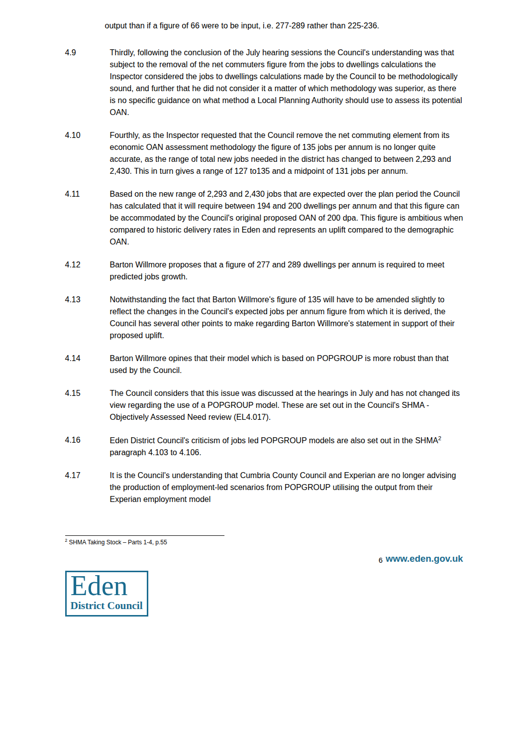output than if a figure of 66 were to be input, i.e. 277-289 rather than 225-236.
4.9
Thirdly, following the conclusion of the July hearing sessions the Council's understanding was that subject to the removal of the net commuters figure from the jobs to dwellings calculations the Inspector considered the jobs to dwellings calculations made by the Council to be methodologically sound, and further that he did not consider it a matter of which methodology was superior, as there is no specific guidance on what method a Local Planning Authority should use to assess its potential OAN.
4.10
Fourthly, as the Inspector requested that the Council remove the net commuting element from its economic OAN assessment methodology the figure of 135 jobs per annum is no longer quite accurate, as the range of total new jobs needed in the district has changed to between 2,293 and 2,430. This in turn gives a range of 127 to135 and a midpoint of 131 jobs per annum.
4.11
Based on the new range of 2,293 and 2,430 jobs that are expected over the plan period the Council has calculated that it will require between 194 and 200 dwellings per annum and that this figure can be accommodated by the Council's original proposed OAN of 200 dpa. This figure is ambitious when compared to historic delivery rates in Eden and represents an uplift compared to the demographic OAN.
4.12
Barton Willmore proposes that a figure of 277 and 289 dwellings per annum is required to meet predicted jobs growth.
4.13
Notwithstanding the fact that Barton Willmore's figure of 135 will have to be amended slightly to reflect the changes in the Council's expected jobs per annum figure from which it is derived, the Council has several other points to make regarding Barton Willmore's statement in support of their proposed uplift.
4.14
Barton Willmore opines that their model which is based on POPGROUP is more robust than that used by the Council.
4.15
The Council considers that this issue was discussed at the hearings in July and has not changed its view regarding the use of a POPGROUP model. These are set out in the Council's SHMA - Objectively Assessed Need review (EL4.017).
4.16
Eden District Council's criticism of jobs led POPGROUP models are also set out in the SHMA2 paragraph 4.103 to 4.106.
4.17
It is the Council's understanding that Cumbria County Council and Experian are no longer advising the production of employment-led scenarios from POPGROUP utilising the output from their Experian employment model
2 SHMA Taking Stock – Parts 1-4, p.55
6 www.eden.gov.uk
Eden
District Council